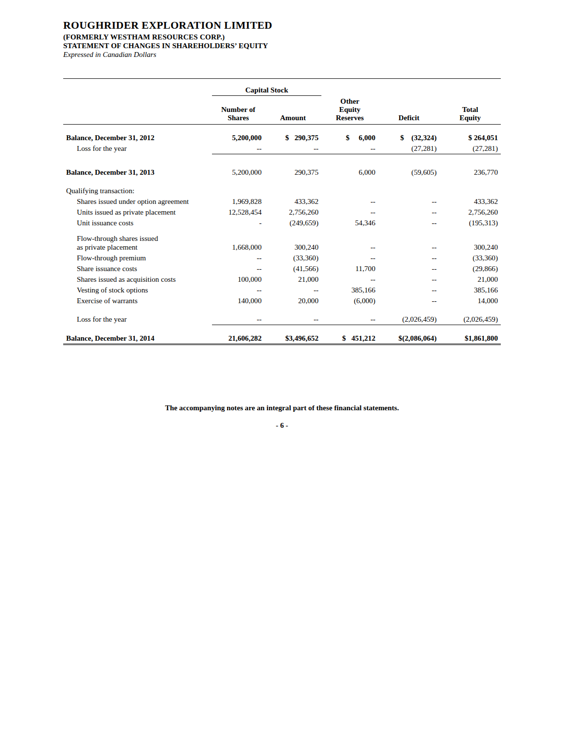ROUGHRIDER EXPLORATION LIMITED
(FORMERLY WESTHAM RESOURCES CORP.)
STATEMENT OF CHANGES IN SHAREHOLDERS’ EQUITY
Expressed in Canadian Dollars
| | Capital Stock | | | |
| | Number of Shares | Amount | Other Equity Reserves | Deficit | Total Equity |
| Balance, December 31, 2012 | 5,200,000 | $ 290,375 | $ 6,000 | $ (32,324) | $ 264,051 |
| Loss for the year | -- | -- | -- | (27,281) | (27,281) |
| Balance, December 31, 2013 | 5,200,000 | 290,375 | 6,000 | (59,605) | 236,770 |
| Qualifying transaction: | |
| Shares issued under option agreement | 1,969,828 | 433,362 | -- | -- | 433,362 |
| Units issued as private placement | 12,528,454 | 2,756,260 | -- | -- | 2,756,260 |
| Unit issuance costs | - | (249,659) | 54,346 | -- | (195,313) |
| Flow-through shares issued as private placement | 1,668,000 | 300,240 | -- | -- | 300,240 |
| Flow-through premium | -- | (33,360) | -- | -- | (33,360) |
| Share issuance costs | -- | (41,566) | 11,700 | -- | (29,866) |
| Shares issued as acquisition costs | 100,000 | 21,000 | -- | -- | 21,000 |
| Vesting of stock options | -- | -- | 385,166 | -- | 385,166 |
| Exercise of warrants | 140,000 | 20,000 | (6,000) | -- | 14,000 |
| Loss for the year | -- | -- | -- | (2,026,459) | (2,026,459) |
| Balance, December 31, 2014 | 21,606,282 | $3,496,652 | $ 451,212 | $(2,086,064) | $1,861,800 |
The accompanying notes are an integral part of these financial statements.
- 6 -